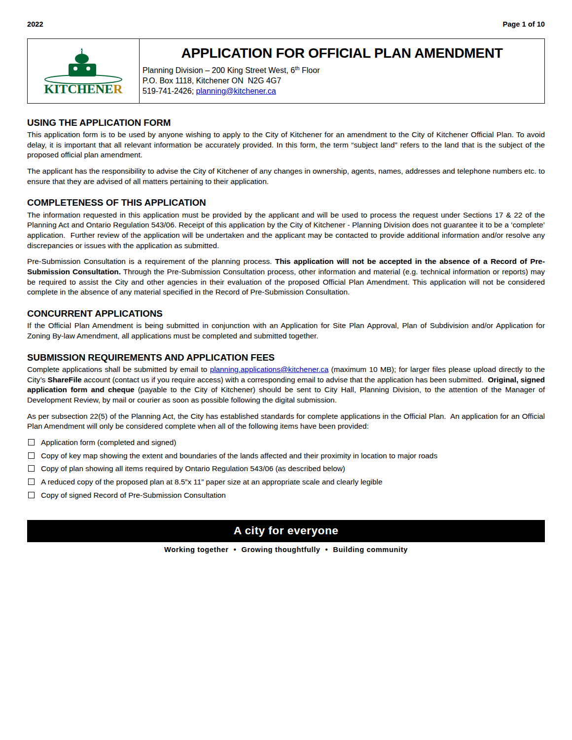2022
Page 1 of 10
APPLICATION FOR OFFICIAL PLAN AMENDMENT
Planning Division – 200 King Street West, 6th Floor
P.O. Box 1118, Kitchener ON N2G 4G7
519-741-2426; planning@kitchener.ca
USING THE APPLICATION FORM
This application form is to be used by anyone wishing to apply to the City of Kitchener for an amendment to the City of Kitchener Official Plan. To avoid delay, it is important that all relevant information be accurately provided. In this form, the term “subject land” refers to the land that is the subject of the proposed official plan amendment.
The applicant has the responsibility to advise the City of Kitchener of any changes in ownership, agents, names, addresses and telephone numbers etc. to ensure that they are advised of all matters pertaining to their application.
COMPLETENESS OF THIS APPLICATION
The information requested in this application must be provided by the applicant and will be used to process the request under Sections 17 & 22 of the Planning Act and Ontario Regulation 543/06. Receipt of this application by the City of Kitchener - Planning Division does not guarantee it to be a ‘complete’ application. Further review of the application will be undertaken and the applicant may be contacted to provide additional information and/or resolve any discrepancies or issues with the application as submitted.
Pre-Submission Consultation is a requirement of the planning process. This application will not be accepted in the absence of a Record of Pre-Submission Consultation. Through the Pre-Submission Consultation process, other information and material (e.g. technical information or reports) may be required to assist the City and other agencies in their evaluation of the proposed Official Plan Amendment. This application will not be considered complete in the absence of any material specified in the Record of Pre-Submission Consultation.
CONCURRENT APPLICATIONS
If the Official Plan Amendment is being submitted in conjunction with an Application for Site Plan Approval, Plan of Subdivision and/or Application for Zoning By-law Amendment, all applications must be completed and submitted together.
SUBMISSION REQUIREMENTS AND APPLICATION FEES
Complete applications shall be submitted by email to planning.applications@kitchener.ca (maximum 10 MB); for larger files please upload directly to the City’s ShareFile account (contact us if you require access) with a corresponding email to advise that the application has been submitted. Original, signed application form and cheque (payable to the City of Kitchener) should be sent to City Hall, Planning Division, to the attention of the Manager of Development Review, by mail or courier as soon as possible following the digital submission.
As per subsection 22(5) of the Planning Act, the City has established standards for complete applications in the Official Plan. An application for an Official Plan Amendment will only be considered complete when all of the following items have been provided:
Application form (completed and signed)
Copy of key map showing the extent and boundaries of the lands affected and their proximity in location to major roads
Copy of plan showing all items required by Ontario Regulation 543/06 (as described below)
A reduced copy of the proposed plan at 8.5”x 11” paper size at an appropriate scale and clearly legible
Copy of signed Record of Pre-Submission Consultation
A city for everyone
Working together•Growing thoughtfully•Building community